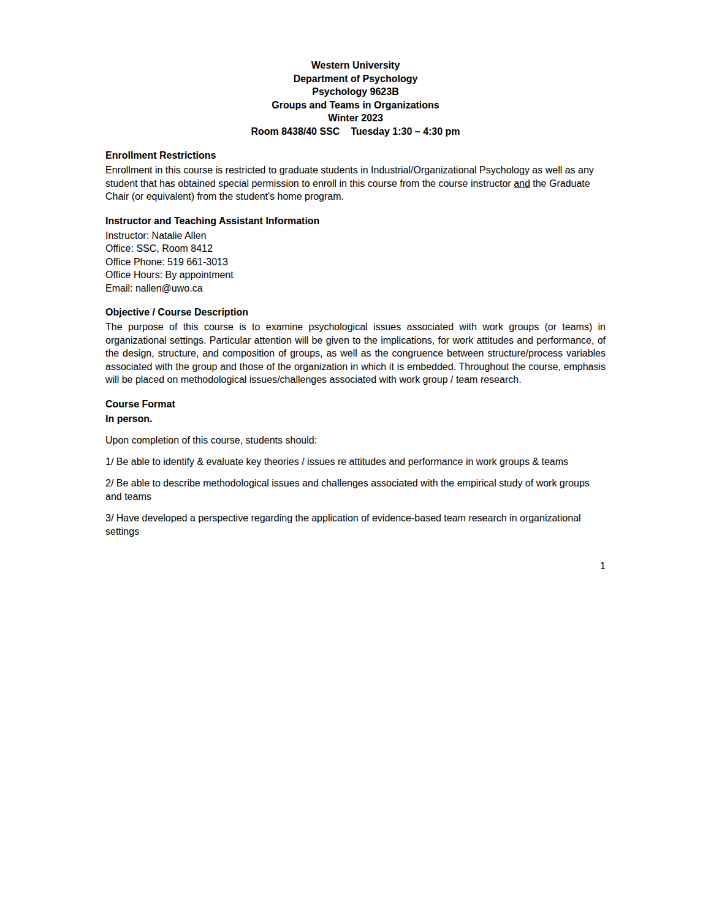Western University
Department of Psychology
Psychology 9623B
Groups and Teams in Organizations
Winter 2023
Room 8438/40 SSC Tuesday 1:30 – 4:30 pm
Enrollment Restrictions
Enrollment in this course is restricted to graduate students in Industrial/Organizational Psychology as well as any student that has obtained special permission to enroll in this course from the course instructor and the Graduate Chair (or equivalent) from the student's home program.
Instructor and Teaching Assistant Information
Instructor: Natalie Allen
Office: SSC, Room 8412
Office Phone: 519 661-3013
Office Hours: By appointment
Email: nallen@uwo.ca
Objective / Course Description
The purpose of this course is to examine psychological issues associated with work groups (or teams) in organizational settings. Particular attention will be given to the implications, for work attitudes and performance, of the design, structure, and composition of groups, as well as the congruence between structure/process variables associated with the group and those of the organization in which it is embedded. Throughout the course, emphasis will be placed on methodological issues/challenges associated with work group / team research.
Course Format
In person.
Upon completion of this course, students should:
1/ Be able to identify & evaluate key theories / issues re attitudes and performance in work groups & teams
2/ Be able to describe methodological issues and challenges associated with the empirical study of work groups and teams
3/ Have developed a perspective regarding the application of evidence-based team research in organizational settings
1